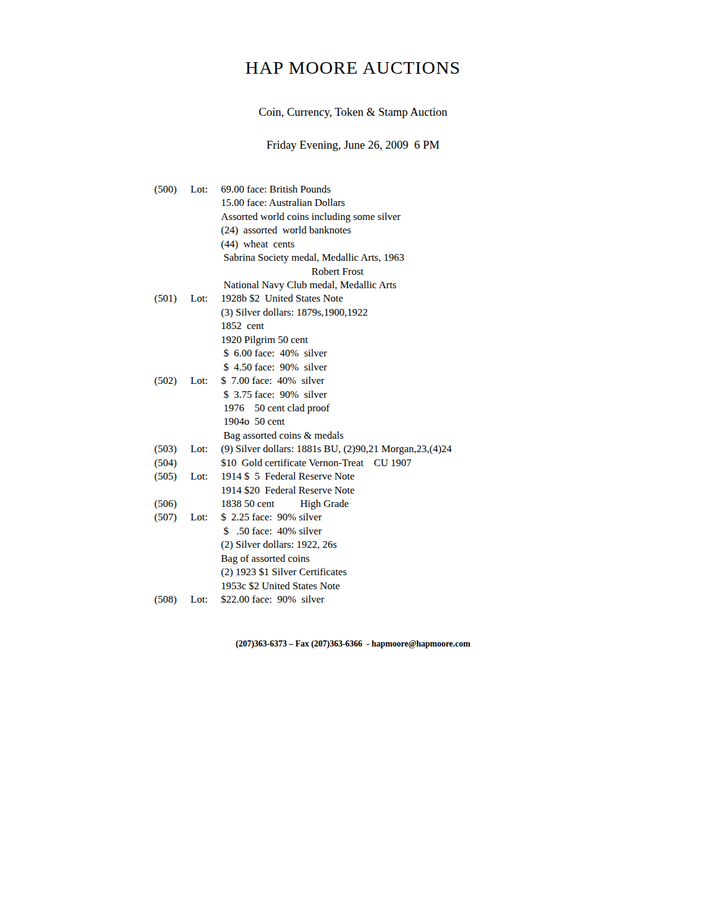HAP MOORE AUCTIONS
Coin, Currency, Token & Stamp Auction
Friday Evening, June 26, 2009 6 PM
(500) Lot:
69.00 face: British Pounds
15.00 face: Australian Dollars
Assorted world coins including some silver
(24) assorted world banknotes
(44) wheat cents
Sabrina Society medal, Medallic Arts, 1963
Robert Frost
National Navy Club medal, Medallic Arts
(501) Lot:
1928b $2 United States Note
(3) Silver dollars: 1879s,1900,1922
1852 cent
1920 Pilgrim 50 cent
$ 6.00 face: 40% silver
$ 4.50 face: 90% silver
(502) Lot:
$ 7.00 face: 40% silver
$ 3.75 face: 90% silver
1976 50 cent clad proof
1904o 50 cent
Bag assorted coins & medals
(503) Lot:
(9) Silver dollars: 1881s BU, (2)90,21 Morgan,23,(4)24
(504)
$10 Gold certificate Vernon-Treat CU 1907
(505) Lot:
1914 $ 5 Federal Reserve Note
1914 $20 Federal Reserve Note
(506)
1838 50 cent High Grade
(507) Lot:
$ 2.25 face: 90% silver
$ .50 face: 40% silver
(2) Silver dollars: 1922, 26s
Bag of assorted coins
(2) 1923 $1 Silver Certificates
1953c $2 United States Note
(508) Lot:
$22.00 face: 90% silver
(207)363-6373 – Fax (207)363-6366 - hapmoore@hapmoore.com